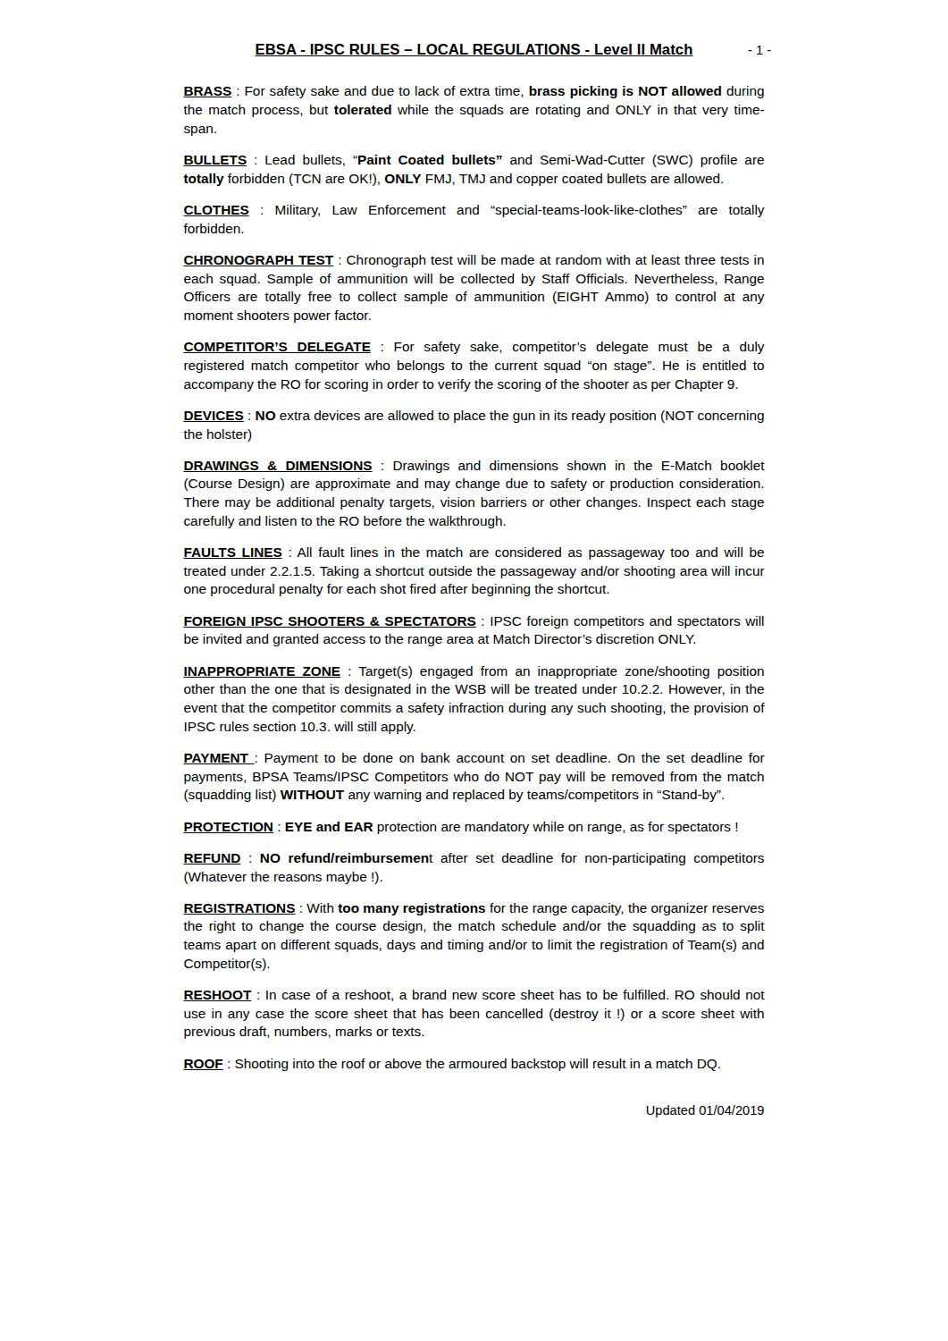EBSA - IPSC RULES – LOCAL REGULATIONS - Level II Match
- 1 -
BRASS : For safety sake and due to lack of extra time, brass picking is NOT allowed during the match process, but tolerated while the squads are rotating and ONLY in that very time-span.
BULLETS : Lead bullets, “Paint Coated bullets” and Semi-Wad-Cutter (SWC) profile are totally forbidden (TCN are OK!), ONLY FMJ, TMJ and copper coated bullets are allowed.
CLOTHES : Military, Law Enforcement and “special-teams-look-like-clothes” are totally forbidden.
CHRONOGRAPH TEST : Chronograph test will be made at random with at least three tests in each squad. Sample of ammunition will be collected by Staff Officials. Nevertheless, Range Officers are totally free to collect sample of ammunition (EIGHT Ammo) to control at any moment shooters power factor.
COMPETITOR’S DELEGATE : For safety sake, competitor’s delegate must be a duly registered match competitor who belongs to the current squad “on stage”. He is entitled to accompany the RO for scoring in order to verify the scoring of the shooter as per Chapter 9.
DEVICES : NO extra devices are allowed to place the gun in its ready position (NOT concerning the holster)
DRAWINGS & DIMENSIONS : Drawings and dimensions shown in the E-Match booklet (Course Design) are approximate and may change due to safety or production consideration. There may be additional penalty targets, vision barriers or other changes. Inspect each stage carefully and listen to the RO before the walkthrough.
FAULTS LINES : All fault lines in the match are considered as passageway too and will be treated under 2.2.1.5. Taking a shortcut outside the passageway and/or shooting area will incur one procedural penalty for each shot fired after beginning the shortcut.
FOREIGN IPSC SHOOTERS & SPECTATORS : IPSC foreign competitors and spectators will be invited and granted access to the range area at Match Director’s discretion ONLY.
INAPPROPRIATE ZONE : Target(s) engaged from an inappropriate zone/shooting position other than the one that is designated in the WSB will be treated under 10.2.2. However, in the event that the competitor commits a safety infraction during any such shooting, the provision of IPSC rules section 10.3. will still apply.
PAYMENT : Payment to be done on bank account on set deadline. On the set deadline for payments, BPSA Teams/IPSC Competitors who do NOT pay will be removed from the match (squadding list) WITHOUT any warning and replaced by teams/competitors in “Stand-by”.
PROTECTION : EYE and EAR protection are mandatory while on range, as for spectators !
REFUND : NO refund/reimbursement after set deadline for non-participating competitors (Whatever the reasons maybe !).
REGISTRATIONS : With too many registrations for the range capacity, the organizer reserves the right to change the course design, the match schedule and/or the squadding as to split teams apart on different squads, days and timing and/or to limit the registration of Team(s) and Competitor(s).
RESHOOT : In case of a reshoot, a brand new score sheet has to be fulfilled. RO should not use in any case the score sheet that has been cancelled (destroy it !) or a score sheet with previous draft, numbers, marks or texts.
ROOF : Shooting into the roof or above the armoured backstop will result in a match DQ.
Updated 01/04/2019